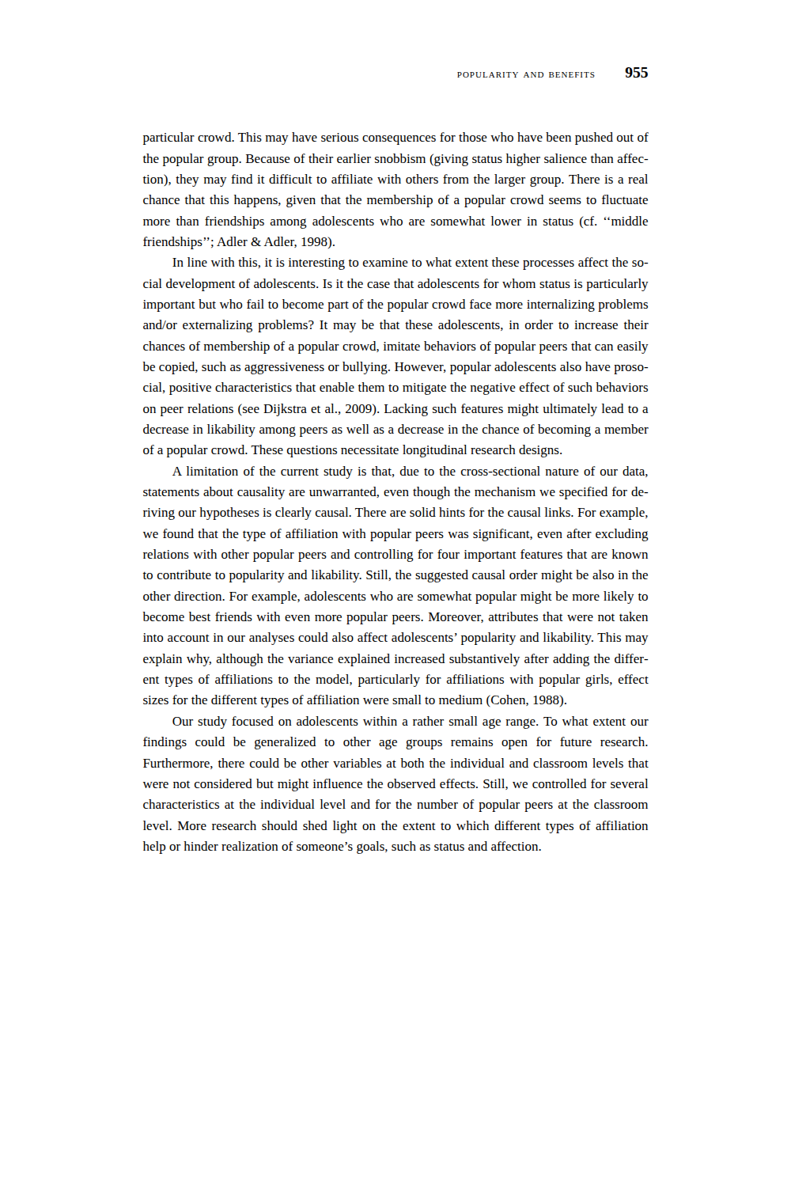Popularity and Benefits 955
particular crowd. This may have serious consequences for those who have been pushed out of the popular group. Because of their earlier snobbism (giving status higher salience than affection), they may find it difficult to affiliate with others from the larger group. There is a real chance that this happens, given that the membership of a popular crowd seems to fluctuate more than friendships among adolescents who are somewhat lower in status (cf. ‘‘middle friendships’’; Adler & Adler, 1998).
In line with this, it is interesting to examine to what extent these processes affect the social development of adolescents. Is it the case that adolescents for whom status is particularly important but who fail to become part of the popular crowd face more internalizing problems and/or externalizing problems? It may be that these adolescents, in order to increase their chances of membership of a popular crowd, imitate behaviors of popular peers that can easily be copied, such as aggressiveness or bullying. However, popular adolescents also have prosocial, positive characteristics that enable them to mitigate the negative effect of such behaviors on peer relations (see Dijkstra et al., 2009). Lacking such features might ultimately lead to a decrease in likability among peers as well as a decrease in the chance of becoming a member of a popular crowd. These questions necessitate longitudinal research designs.
A limitation of the current study is that, due to the cross-sectional nature of our data, statements about causality are unwarranted, even though the mechanism we specified for deriving our hypotheses is clearly causal. There are solid hints for the causal links. For example, we found that the type of affiliation with popular peers was significant, even after excluding relations with other popular peers and controlling for four important features that are known to contribute to popularity and likability. Still, the suggested causal order might be also in the other direction. For example, adolescents who are somewhat popular might be more likely to become best friends with even more popular peers. Moreover, attributes that were not taken into account in our analyses could also affect adolescents’ popularity and likability. This may explain why, although the variance explained increased substantively after adding the different types of affiliations to the model, particularly for affiliations with popular girls, effect sizes for the different types of affiliation were small to medium (Cohen, 1988).
Our study focused on adolescents within a rather small age range. To what extent our findings could be generalized to other age groups remains open for future research. Furthermore, there could be other variables at both the individual and classroom levels that were not considered but might influence the observed effects. Still, we controlled for several characteristics at the individual level and for the number of popular peers at the classroom level. More research should shed light on the extent to which different types of affiliation help or hinder realization of someone’s goals, such as status and affection.